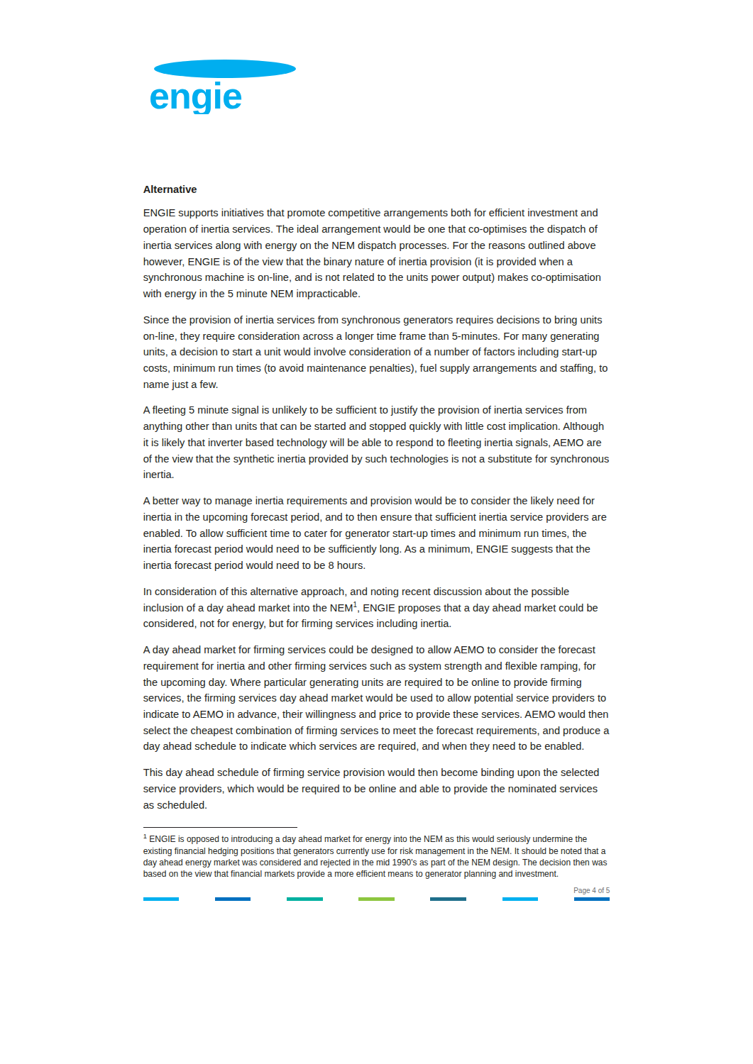engie
Alternative
ENGIE supports initiatives that promote competitive arrangements both for efficient investment and operation of inertia services. The ideal arrangement would be one that co-optimises the dispatch of inertia services along with energy on the NEM dispatch processes. For the reasons outlined above however, ENGIE is of the view that the binary nature of inertia provision (it is provided when a synchronous machine is on-line, and is not related to the units power output) makes co-optimisation with energy in the 5 minute NEM impracticable.
Since the provision of inertia services from synchronous generators requires decisions to bring units on-line, they require consideration across a longer time frame than 5-minutes. For many generating units, a decision to start a unit would involve consideration of a number of factors including start-up costs, minimum run times (to avoid maintenance penalties), fuel supply arrangements and staffing, to name just a few.
A fleeting 5 minute signal is unlikely to be sufficient to justify the provision of inertia services from anything other than units that can be started and stopped quickly with little cost implication. Although it is likely that inverter based technology will be able to respond to fleeting inertia signals, AEMO are of the view that the synthetic inertia provided by such technologies is not a substitute for synchronous inertia.
A better way to manage inertia requirements and provision would be to consider the likely need for inertia in the upcoming forecast period, and to then ensure that sufficient inertia service providers are enabled. To allow sufficient time to cater for generator start-up times and minimum run times, the inertia forecast period would need to be sufficiently long. As a minimum, ENGIE suggests that the inertia forecast period would need to be 8 hours.
In consideration of this alternative approach, and noting recent discussion about the possible inclusion of a day ahead market into the NEM1, ENGIE proposes that a day ahead market could be considered, not for energy, but for firming services including inertia.
A day ahead market for firming services could be designed to allow AEMO to consider the forecast requirement for inertia and other firming services such as system strength and flexible ramping, for the upcoming day. Where particular generating units are required to be online to provide firming services, the firming services day ahead market would be used to allow potential service providers to indicate to AEMO in advance, their willingness and price to provide these services. AEMO would then select the cheapest combination of firming services to meet the forecast requirements, and produce a day ahead schedule to indicate which services are required, and when they need to be enabled.
This day ahead schedule of firming service provision would then become binding upon the selected service providers, which would be required to be online and able to provide the nominated services as scheduled.
1 ENGIE is opposed to introducing a day ahead market for energy into the NEM as this would seriously undermine the existing financial hedging positions that generators currently use for risk management in the NEM. It should be noted that a day ahead energy market was considered and rejected in the mid 1990's as part of the NEM design. The decision then was based on the view that financial markets provide a more efficient means to generator planning and investment.
Page 4 of 5